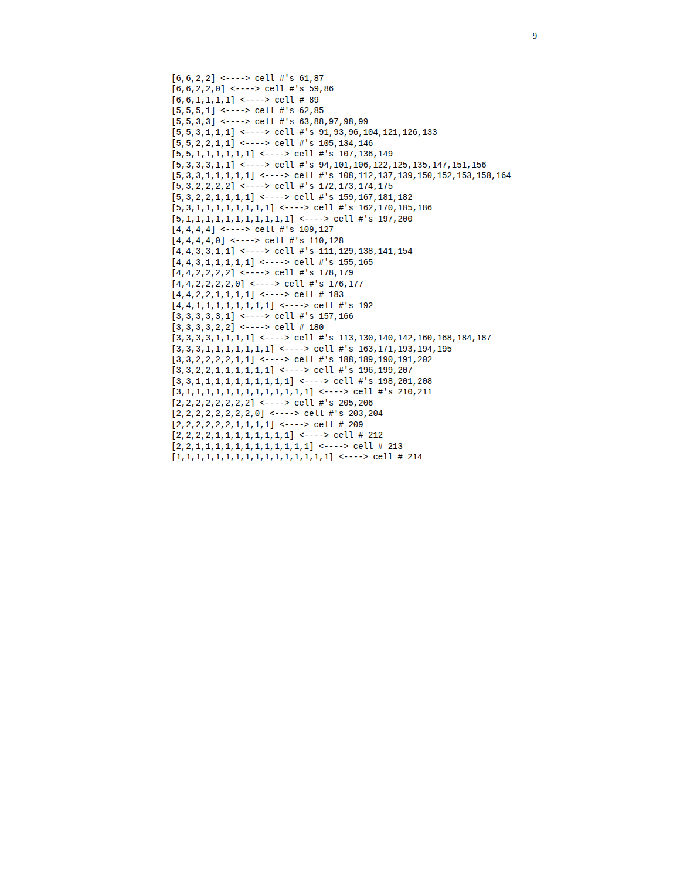9
[6,6,2,2] <----> cell #'s 61,87
[6,6,2,2,0] <----> cell #'s 59,86
[6,6,1,1,1,1] <----> cell # 89
[5,5,5,1] <----> cell #'s 62,85
[5,5,3,3] <----> cell #'s 63,88,97,98,99
[5,5,3,1,1,1] <----> cell #'s 91,93,96,104,121,126,133
[5,5,2,2,1,1] <----> cell #'s 105,134,146
[5,5,1,1,1,1,1,1] <----> cell #'s 107,136,149
[5,3,3,3,1,1] <----> cell #'s 94,101,106,122,125,135,147,151,156
[5,3,3,1,1,1,1,1] <----> cell #'s 108,112,137,139,150,152,153,158,164
[5,3,2,2,2,2] <----> cell #'s 172,173,174,175
[5,3,2,2,1,1,1,1] <----> cell #'s 159,167,181,182
[5,3,1,1,1,1,1,1,1,1] <----> cell #'s 162,170,185,186
[5,1,1,1,1,1,1,1,1,1,1,1] <----> cell #'s 197,200
[4,4,4,4] <----> cell #'s 109,127
[4,4,4,4,0] <----> cell #'s 110,128
[4,4,3,3,1,1] <----> cell #'s 111,129,138,141,154
[4,4,3,1,1,1,1,1] <----> cell #'s 155,165
[4,4,2,2,2,2] <----> cell #'s 178,179
[4,4,2,2,2,2,0] <----> cell #'s 176,177
[4,4,2,2,1,1,1,1] <----> cell # 183
[4,4,1,1,1,1,1,1,1,1] <----> cell #'s 192
[3,3,3,3,3,1] <----> cell #'s 157,166
[3,3,3,3,2,2] <----> cell # 180
[3,3,3,3,1,1,1,1] <----> cell #'s 113,130,140,142,160,168,184,187
[3,3,3,1,1,1,1,1,1,1] <----> cell #'s 163,171,193,194,195
[3,3,2,2,2,2,1,1] <----> cell #'s 188,189,190,191,202
[3,3,2,2,1,1,1,1,1,1] <----> cell #'s 196,199,207
[3,3,1,1,1,1,1,1,1,1,1,1] <----> cell #'s 198,201,208
[3,1,1,1,1,1,1,1,1,1,1,1,1,1] <----> cell #'s 210,211
[2,2,2,2,2,2,2,2] <----> cell #'s 205,206
[2,2,2,2,2,2,2,2,0] <----> cell #'s 203,204
[2,2,2,2,2,2,1,1,1,1] <----> cell # 209
[2,2,2,2,1,1,1,1,1,1,1,1] <----> cell # 212
[2,2,1,1,1,1,1,1,1,1,1,1,1,1] <----> cell # 213
[1,1,1,1,1,1,1,1,1,1,1,1,1,1,1,1] <----> cell # 214